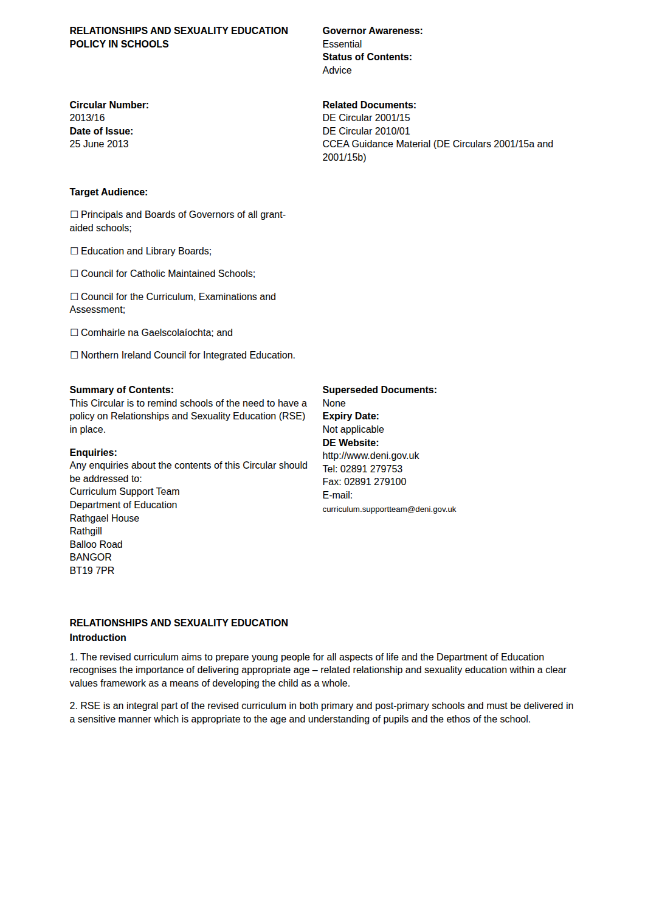| RELATIONSHIPS AND SEXUALITY EDUCATION POLICY IN SCHOOLS | Governor Awareness: Essential Status of Contents: Advice |
| Circular Number: 2013/16 Date of Issue: 25 June 2013 | Related Documents: DE Circular 2001/15 DE Circular 2010/01 CCEA Guidance Material (DE Circulars 2001/15a and 2001/15b) |
| Target Audience: Principals and Boards of Governors of all grant-aided schools; Education and Library Boards; Council for Catholic Maintained Schools; Council for the Curriculum, Examinations and Assessment; Comhairle na Gaelscolaíochta; and Northern Ireland Council for Integrated Education. | |
| Summary of Contents: This Circular is to remind schools of the need to have a policy on Relationships and Sexuality Education (RSE) in place. Enquiries: Any enquiries about the contents of this Circular should be addressed to: Curriculum Support Team Department of Education Rathgael House Rathgill Balloo Road BANGOR BT19 7PR | Superseded Documents: None Expiry Date: Not applicable DE Website: http://www.deni.gov.uk Tel: 02891 279753 Fax: 02891 279100 E-mail: curriculum.supportteam@deni.gov.uk |
RELATIONSHIPS AND SEXUALITY EDUCATION
Introduction
1. The revised curriculum aims to prepare young people for all aspects of life and the Department of Education recognises the importance of delivering appropriate age – related relationship and sexuality education within a clear values framework as a means of developing the child as a whole.
2. RSE is an integral part of the revised curriculum in both primary and post-primary schools and must be delivered in a sensitive manner which is appropriate to the age and understanding of pupils and the ethos of the school.